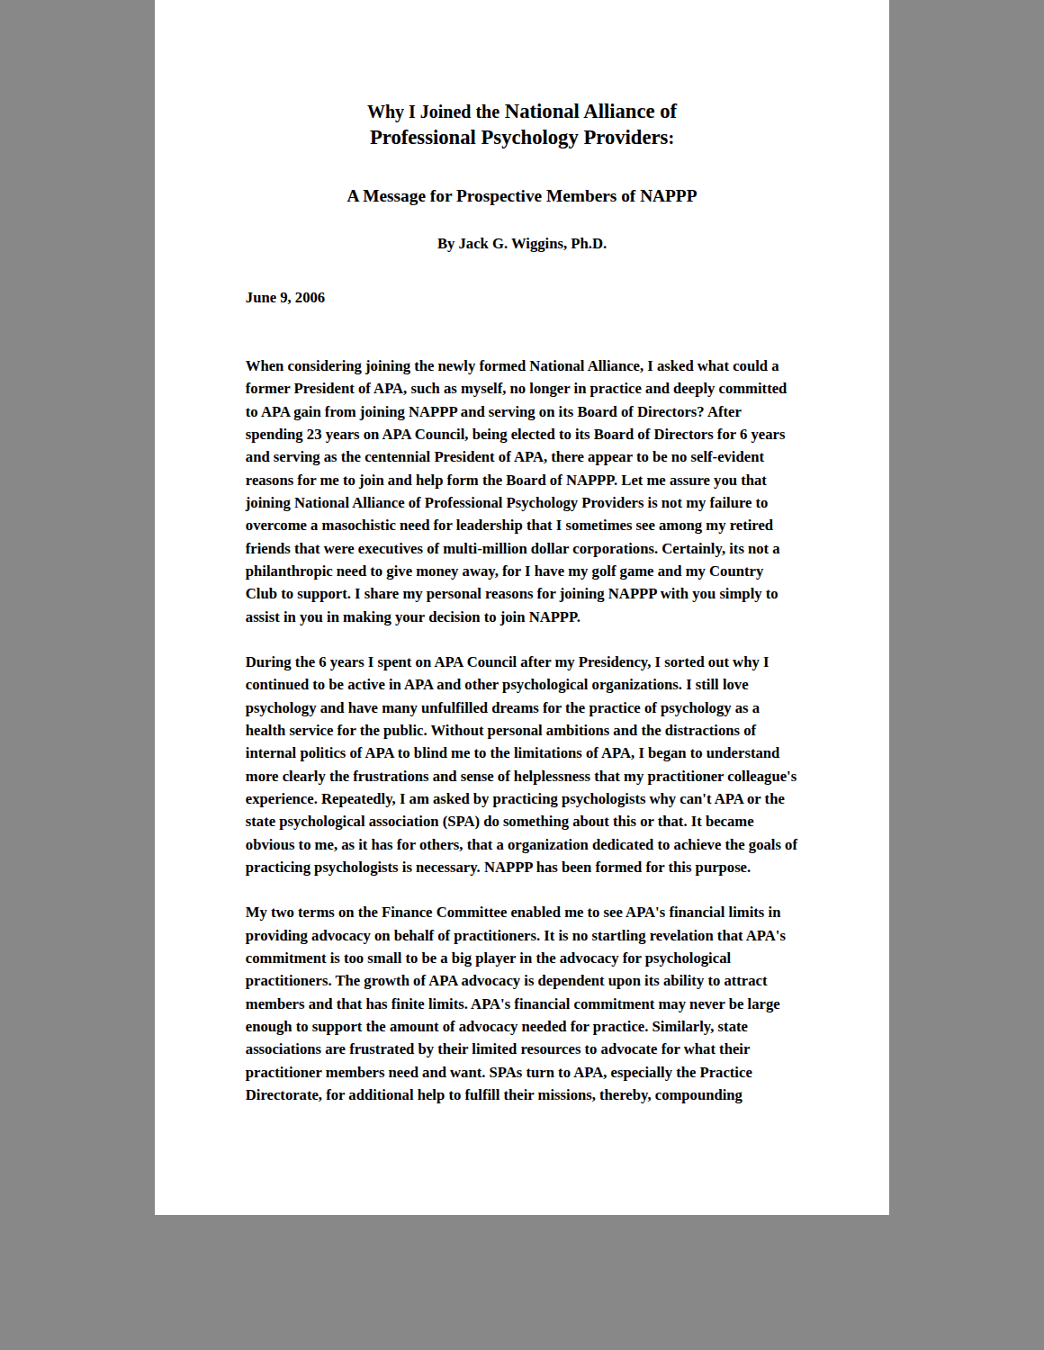Why I Joined the National Alliance of
Professional Psychology Providers:
A Message for Prospective Members of NAPPP
By Jack G. Wiggins, Ph.D.
June 9, 2006
When considering joining the newly formed National Alliance, I asked what could a former President of APA, such as myself, no longer in practice and deeply committed to APA gain from joining NAPPP and serving on its Board of Directors? After spending 23 years on APA Council, being elected to its Board of Directors for 6 years and serving as the centennial President of APA, there appear to be no self-evident reasons for me to join and help form the Board of NAPPP. Let me assure you that joining National Alliance of Professional Psychology Providers is not my failure to overcome a masochistic need for leadership that I sometimes see among my retired friends that were executives of multi-million dollar corporations. Certainly, its not a philanthropic need to give money away, for I have my golf game and my Country Club to support. I share my personal reasons for joining NAPPP with you simply to assist in you in making your decision to join NAPPP.
During the 6 years I spent on APA Council after my Presidency, I sorted out why I continued to be active in APA and other psychological organizations. I still love psychology and have many unfulfilled dreams for the practice of psychology as a health service for the public. Without personal ambitions and the distractions of internal politics of APA to blind me to the limitations of APA, I began to understand more clearly the frustrations and sense of helplessness that my practitioner colleague's experience. Repeatedly, I am asked by practicing psychologists why can't APA or the state psychological association (SPA) do something about this or that. It became obvious to me, as it has for others, that a organization dedicated to achieve the goals of practicing psychologists is necessary. NAPPP has been formed for this purpose.
My two terms on the Finance Committee enabled me to see APA's financial limits in providing advocacy on behalf of practitioners. It is no startling revelation that APA's commitment is too small to be a big player in the advocacy for psychological practitioners. The growth of APA advocacy is dependent upon its ability to attract members and that has finite limits. APA's financial commitment may never be large enough to support the amount of advocacy needed for practice. Similarly, state associations are frustrated by their limited resources to advocate for what their practitioner members need and want. SPAs turn to APA, especially the Practice Directorate, for additional help to fulfill their missions, thereby, compounding